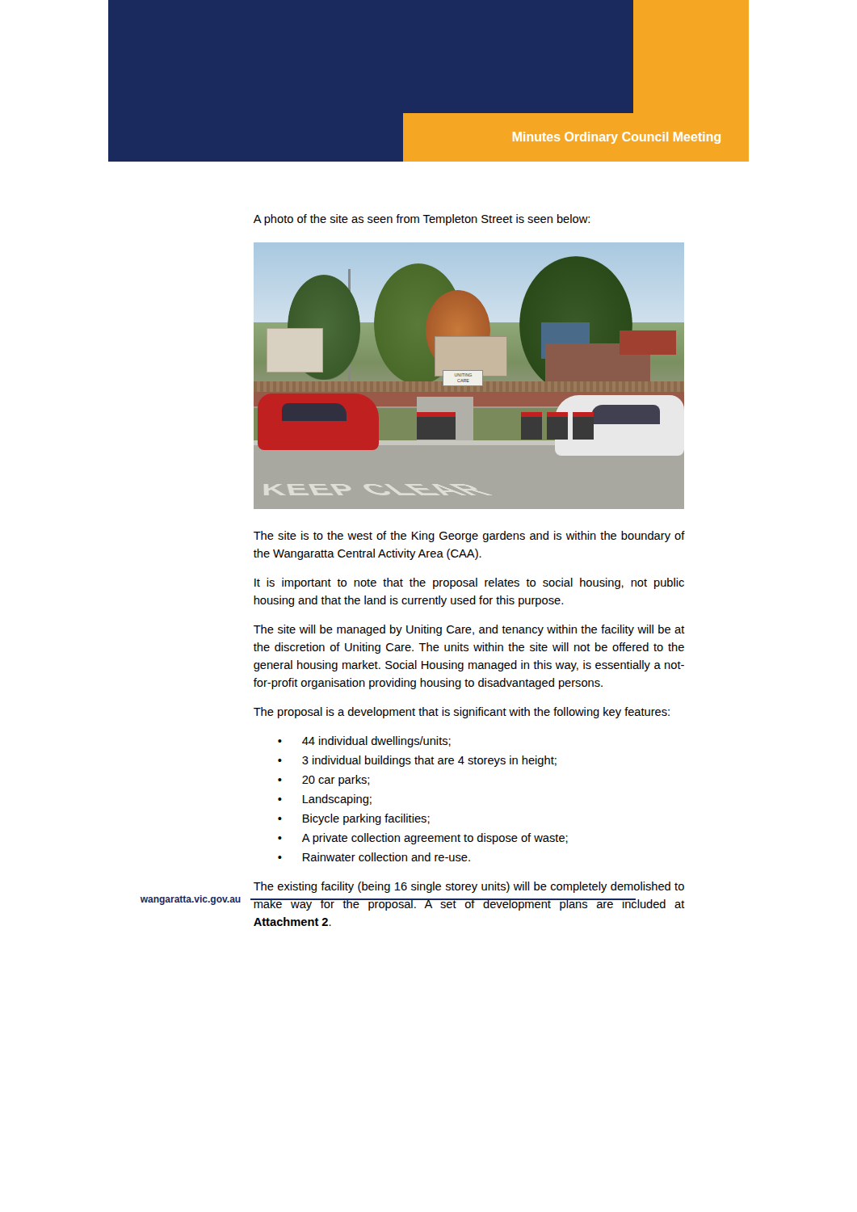Minutes Ordinary Council Meeting 14
A photo of the site as seen from Templeton Street is seen below:
UNITING
CARE
KEEP CLEAR
The site is to the west of the King George gardens and is within the boundary of the Wangaratta Central Activity Area (CAA).
It is important to note that the proposal relates to social housing, not public housing and that the land is currently used for this purpose.
The site will be managed by Uniting Care, and tenancy within the facility will be at the discretion of Uniting Care. The units within the site will not be offered to the general housing market. Social Housing managed in this way, is essentially a not-for-profit organisation providing housing to disadvantaged persons.
The proposal is a development that is significant with the following key features:
44 individual dwellings/units;
3 individual buildings that are 4 storeys in height;
20 car parks;
Landscaping;
Bicycle parking facilities;
A private collection agreement to dispose of waste;
Rainwater collection and re-use.
The existing facility (being 16 single storey units) will be completely demolished to make way for the proposal. A set of development plans are included at Attachment 2.
wangaratta.vic.gov.au